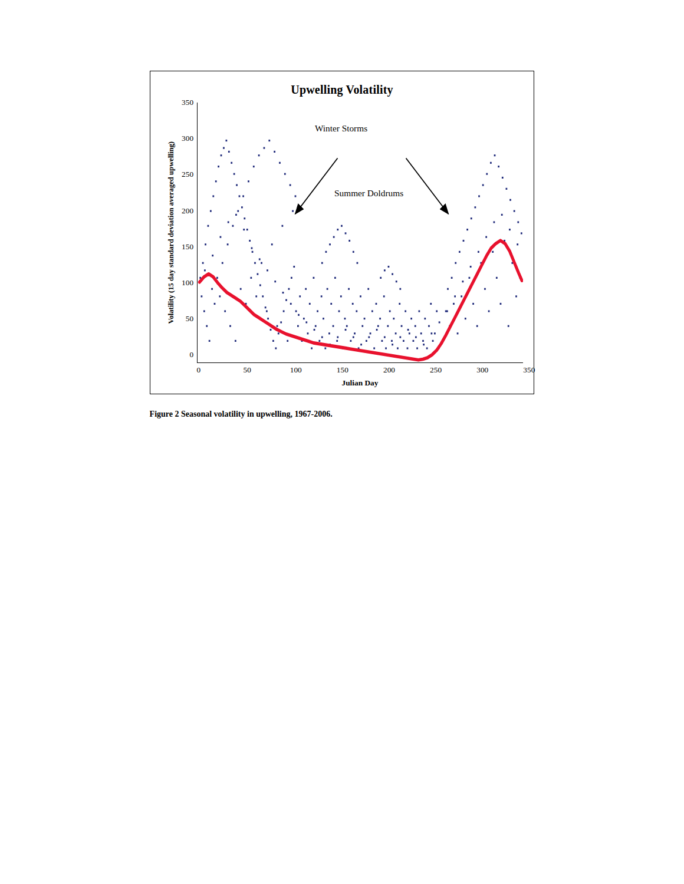Upwelling Volatility
Volatility (15 day standard deviation averaged upwelling)
350 300 250 200 150 100 50 0
Winter Storms
Summer Doldrums
0 50 100 150 200 250 300 350
Julian Day
Figure 2 Seasonal volatility in upwelling, 1967-2006.